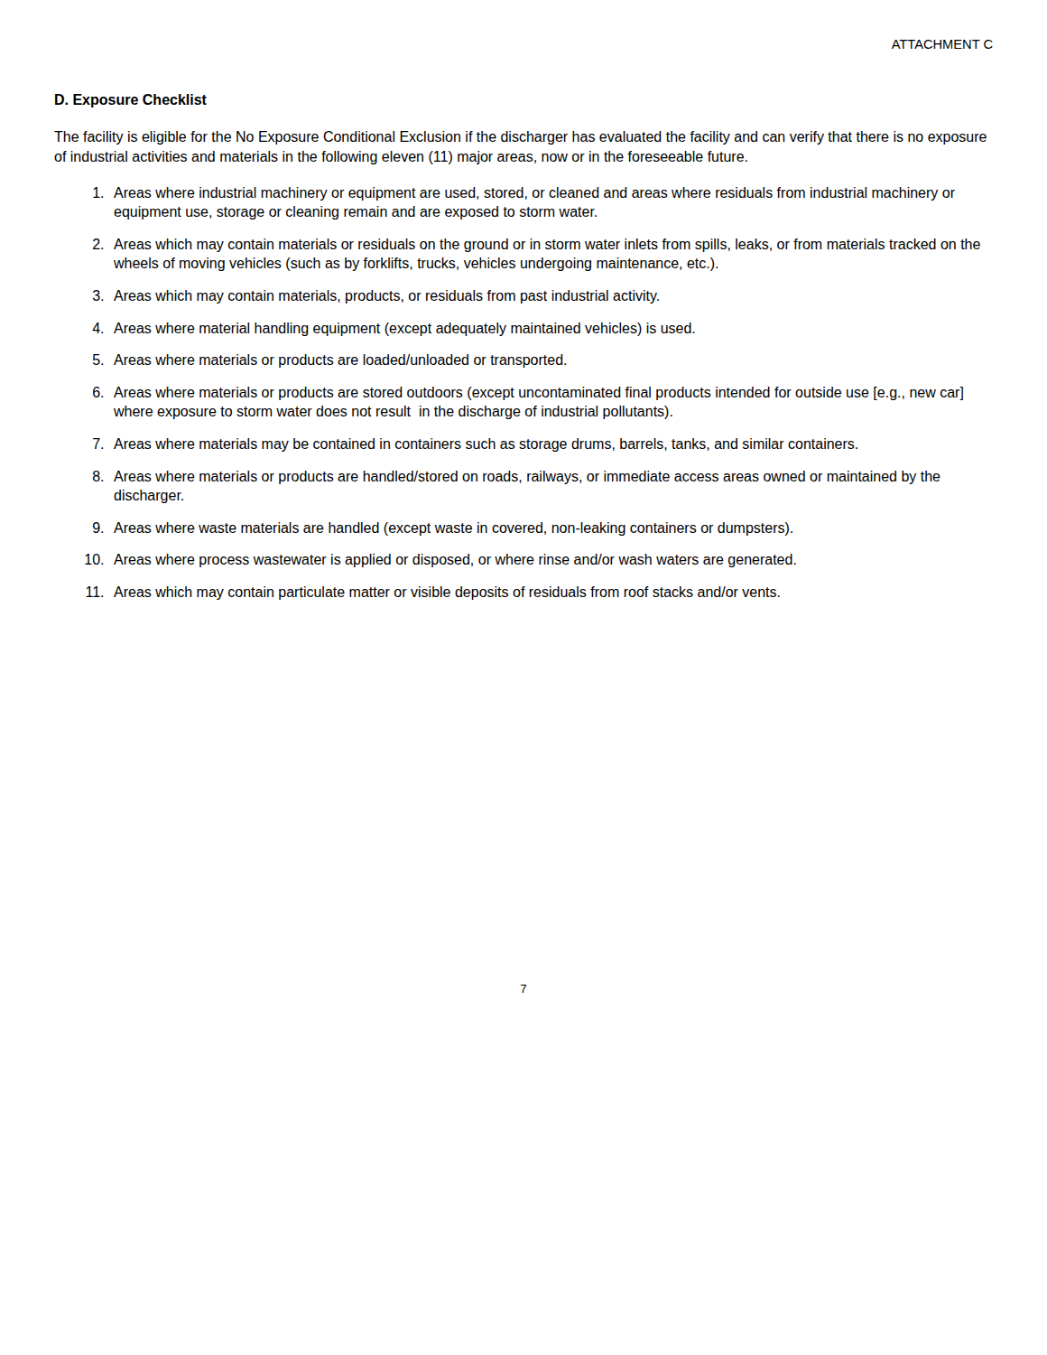ATTACHMENT C
D. Exposure Checklist
The facility is eligible for the No Exposure Conditional Exclusion if the discharger has evaluated the facility and can verify that there is no exposure of industrial activities and materials in the following eleven (11) major areas, now or in the foreseeable future.
Areas where industrial machinery or equipment are used, stored, or cleaned and areas where residuals from industrial machinery or equipment use, storage or cleaning remain and are exposed to storm water.
Areas which may contain materials or residuals on the ground or in storm water inlets from spills, leaks, or from materials tracked on the wheels of moving vehicles (such as by forklifts, trucks, vehicles undergoing maintenance, etc.).
Areas which may contain materials, products, or residuals from past industrial activity.
Areas where material handling equipment (except adequately maintained vehicles) is used.
Areas where materials or products are loaded/unloaded or transported.
Areas where materials or products are stored outdoors (except uncontaminated final products intended for outside use [e.g., new car] where exposure to storm water does not result in the discharge of industrial pollutants).
Areas where materials may be contained in containers such as storage drums, barrels, tanks, and similar containers.
Areas where materials or products are handled/stored on roads, railways, or immediate access areas owned or maintained by the discharger.
Areas where waste materials are handled (except waste in covered, non-leaking containers or dumpsters).
Areas where process wastewater is applied or disposed, or where rinse and/or wash waters are generated.
Areas which may contain particulate matter or visible deposits of residuals from roof stacks and/or vents.
7